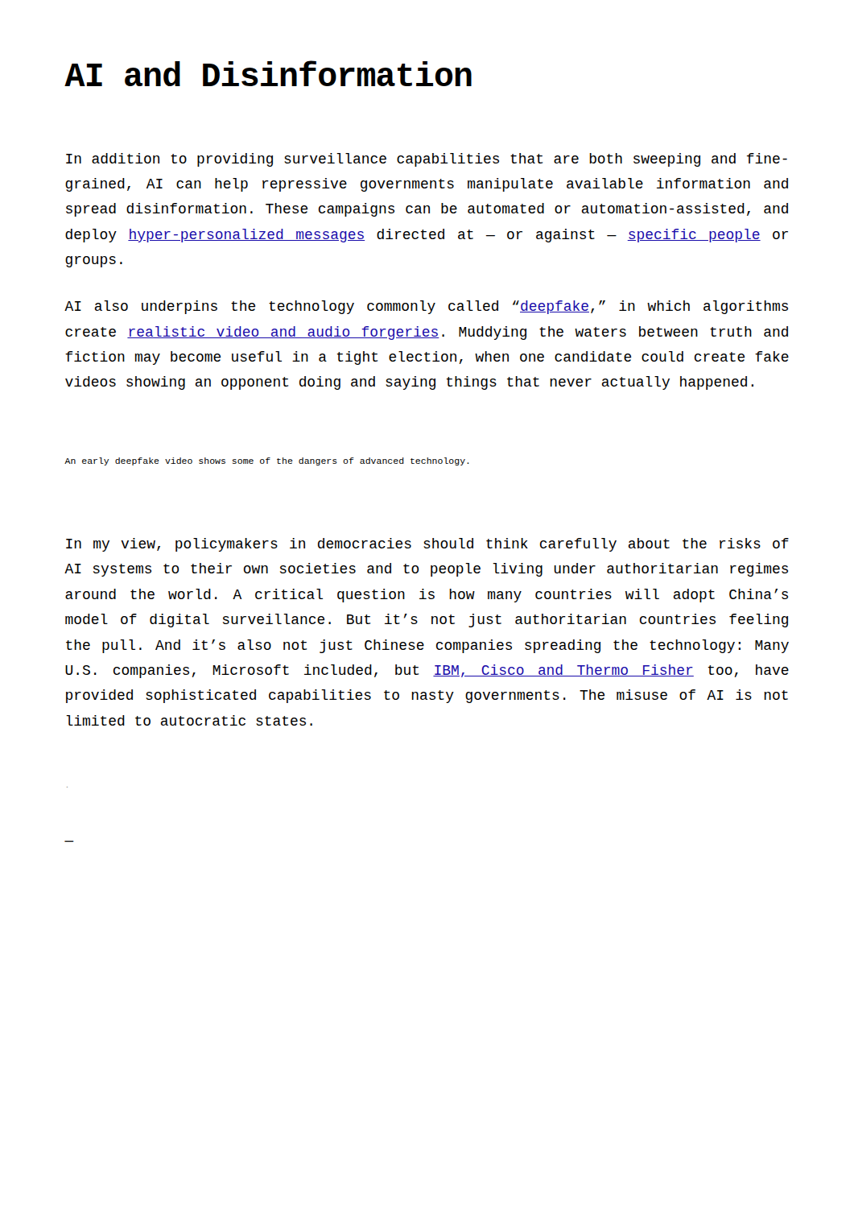AI and Disinformation
In addition to providing surveillance capabilities that are both sweeping and fine-grained, AI can help repressive governments manipulate available information and spread disinformation. These campaigns can be automated or automation-assisted, and deploy hyper-personalized messages directed at — or against — specific people or groups.
AI also underpins the technology commonly called “deepfake,” in which algorithms create realistic video and audio forgeries. Muddying the waters between truth and fiction may become useful in a tight election, when one candidate could create fake videos showing an opponent doing and saying things that never actually happened.
An early deepfake video shows some of the dangers of advanced technology.
In my view, policymakers in democracies should think carefully about the risks of AI systems to their own societies and to people living under authoritarian regimes around the world. A critical question is how many countries will adopt China’s model of digital surveillance. But it’s not just authoritarian countries feeling the pull. And it’s also not just Chinese companies spreading the technology: Many U.S. companies, Microsoft included, but IBM, Cisco and Thermo Fisher too, have provided sophisticated capabilities to nasty governments. The misuse of AI is not limited to autocratic states.
.
—